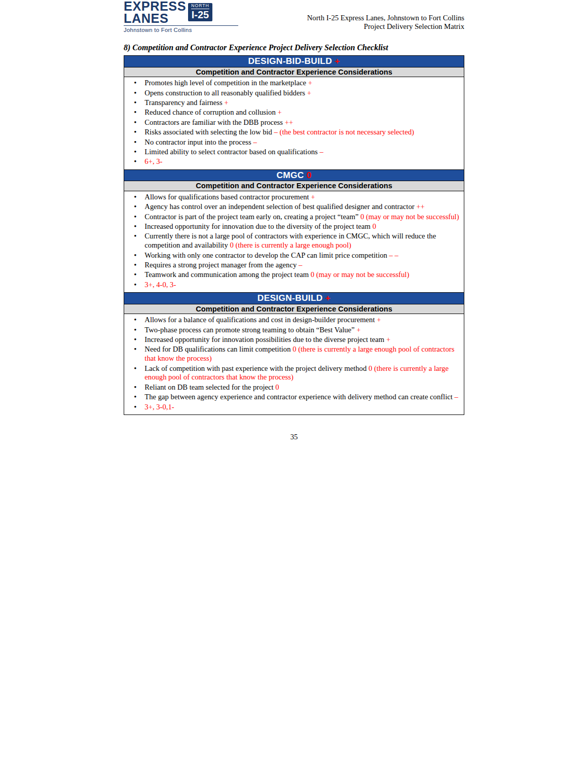EXPRESS LANES
NORTH I-25
Johnstown to Fort Collins
North I-25 Express Lanes, Johnstown to Fort Collins
Project Delivery Selection Matrix
8) Competition and Contractor Experience Project Delivery Selection Checklist
| DESIGN-BID-BUILD + |
| Competition and Contractor Experience Considerations |
| Promotes high level of competition in the marketplace + Opens construction to all reasonably qualified bidders + Transparency and fairness + Reduced chance of corruption and collusion + Contractors are familiar with the DBB process ++ Risks associated with selecting the low bid – (the best contractor is not necessary selected) No contractor input into the process – Limited ability to select contractor based on qualifications – 6+, 3- |
| CMGC 0 |
| Competition and Contractor Experience Considerations |
| Allows for qualifications based contractor procurement + Agency has control over an independent selection of best qualified designer and contractor ++ Contractor is part of the project team early on, creating a project “team” 0 (may or may not be successful) Increased opportunity for innovation due to the diversity of the project team 0 Currently there is not a large pool of contractors with experience in CMGC, which will reduce the competition and availability 0 (there is currently a large enough pool) Working with only one contractor to develop the CAP can limit price competition – – Requires a strong project manager from the agency – Teamwork and communication among the project team 0 (may or may not be successful) 3+, 4-0, 3- |
| DESIGN-BUILD + |
| Competition and Contractor Experience Considerations |
| Allows for a balance of qualifications and cost in design-builder procurement + Two-phase process can promote strong teaming to obtain “Best Value” + Increased opportunity for innovation possibilities due to the diverse project team + Need for DB qualifications can limit competition 0 (there is currently a large enough pool of contractors that know the process) Lack of competition with past experience with the project delivery method 0 (there is currently a large enough pool of contractors that know the process) Reliant on DB team selected for the project 0 The gap between agency experience and contractor experience with delivery method can create conflict – 3+, 3-0,1- |
35